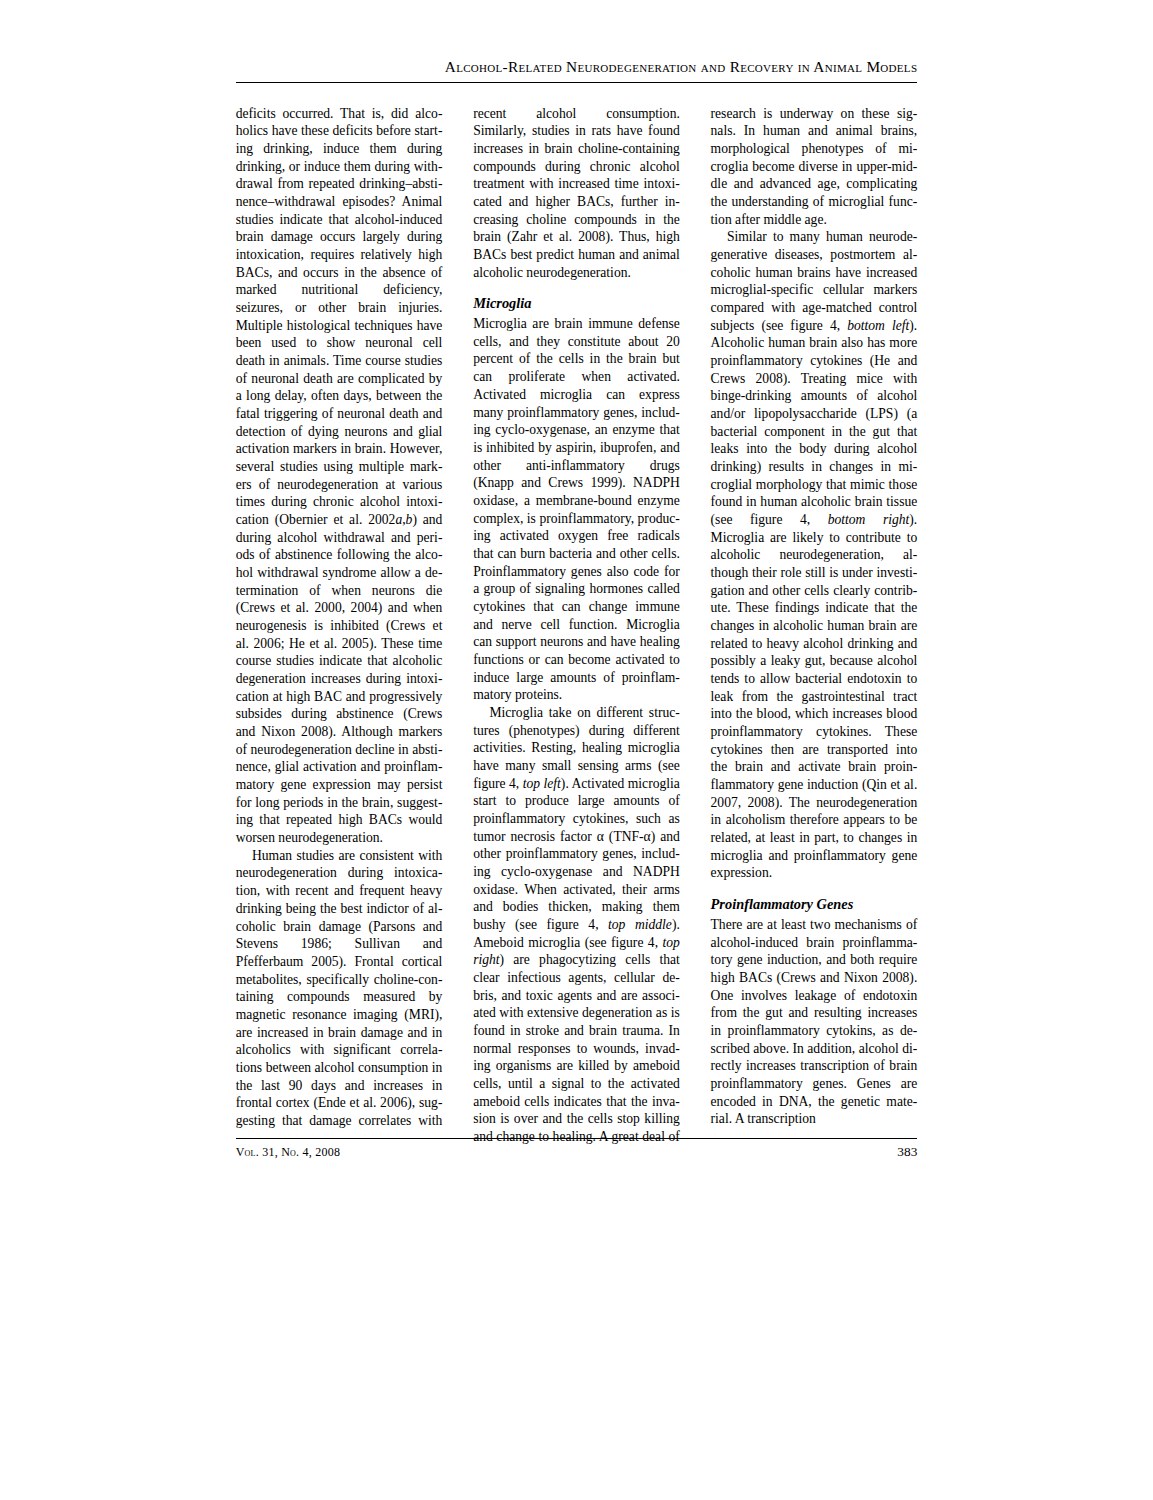Alcohol-Related Neurodegeneration and Recovery in Animal Models
deficits occurred. That is, did alcoholics have these deficits before starting drinking, induce them during drinking, or induce them during withdrawal from repeated drinking–abstinence–withdrawal episodes? Animal studies indicate that alcohol-induced brain damage occurs largely during intoxication, requires relatively high BACs, and occurs in the absence of marked nutritional deficiency, seizures, or other brain injuries. Multiple histological techniques have been used to show neuronal cell death in animals. Time course studies of neuronal death are complicated by a long delay, often days, between the fatal triggering of neuronal death and detection of dying neurons and glial activation markers in brain. However, several studies using multiple markers of neurodegeneration at various times during chronic alcohol intoxication (Obernier et al. 2002a,b) and during alcohol withdrawal and periods of abstinence following the alcohol withdrawal syndrome allow a determination of when neurons die (Crews et al. 2000, 2004) and when neurogenesis is inhibited (Crews et al. 2006; He et al. 2005). These time course studies indicate that alcoholic degeneration increases during intoxication at high BAC and progressively subsides during abstinence (Crews and Nixon 2008). Although markers of neurodegeneration decline in abstinence, glial activation and proinflammatory gene expression may persist for long periods in the brain, suggesting that repeated high BACs would worsen neurodegeneration.
Human studies are consistent with neurodegeneration during intoxication, with recent and frequent heavy drinking being the best indictor of alcoholic brain damage (Parsons and Stevens 1986; Sullivan and Pfefferbaum 2005). Frontal cortical metabolites, specifically choline-containing compounds measured by magnetic resonance imaging (MRI), are increased in brain damage and in alcoholics with significant correlations between alcohol consumption in the last 90 days and increases in frontal cortex (Ende et al. 2006), suggesting that damage correlates with recent alcohol consumption. Similarly, studies in rats have found increases in brain choline-containing compounds during chronic alcohol treatment with increased time intoxicated and higher BACs, further increasing choline compounds in the brain (Zahr et al. 2008). Thus, high BACs best predict human and animal alcoholic neurodegeneration.
Microglia
Microglia are brain immune defense cells, and they constitute about 20 percent of the cells in the brain but can proliferate when activated. Activated microglia can express many proinflammatory genes, including cyclo-oxygenase, an enzyme that is inhibited by aspirin, ibuprofen, and other anti-inflammatory drugs (Knapp and Crews 1999). NADPH oxidase, a membrane-bound enzyme complex, is proinflammatory, producing activated oxygen free radicals that can burn bacteria and other cells. Proinflammatory genes also code for a group of signaling hormones called cytokines that can change immune and nerve cell function. Microglia can support neurons and have healing functions or can become activated to induce large amounts of proinflammatory proteins.
Microglia take on different structures (phenotypes) during different activities. Resting, healing microglia have many small sensing arms (see figure 4, top left). Activated microglia start to produce large amounts of proinflammatory cytokines, such as tumor necrosis factor α (TNF-α) and other proinflammatory genes, including cyclo-oxygenase and NADPH oxidase. When activated, their arms and bodies thicken, making them bushy (see figure 4, top middle). Ameboid microglia (see figure 4, top right) are phagocytizing cells that clear infectious agents, cellular debris, and toxic agents and are associated with extensive degeneration as is found in stroke and brain trauma. In normal responses to wounds, invading organisms are killed by ameboid cells, until a signal to the activated ameboid cells indicates that the invasion is over and the cells stop killing and change to healing. A great deal of research is underway on these signals. In human and animal brains, morphological phenotypes of microglia become diverse in upper-middle and advanced age, complicating the understanding of microglial function after middle age.
Similar to many human neurodegenerative diseases, postmortem alcoholic human brains have increased microglial-specific cellular markers compared with age-matched control subjects (see figure 4, bottom left). Alcoholic human brain also has more proinflammatory cytokines (He and Crews 2008). Treating mice with binge-drinking amounts of alcohol and/or lipopolysaccharide (LPS) (a bacterial component in the gut that leaks into the body during alcohol drinking) results in changes in microglial morphology that mimic those found in human alcoholic brain tissue (see figure 4, bottom right). Microglia are likely to contribute to alcoholic neurodegeneration, although their role still is under investigation and other cells clearly contribute. These findings indicate that the changes in alcoholic human brain are related to heavy alcohol drinking and possibly a leaky gut, because alcohol tends to allow bacterial endotoxin to leak from the gastrointestinal tract into the blood, which increases blood proinflammatory cytokines. These cytokines then are transported into the brain and activate brain proinflammatory gene induction (Qin et al. 2007, 2008). The neurodegeneration in alcoholism therefore appears to be related, at least in part, to changes in microglia and proinflammatory gene expression.
Proinflammatory Genes
There are at least two mechanisms of alcohol-induced brain proinflammatory gene induction, and both require high BACs (Crews and Nixon 2008). One involves leakage of endotoxin from the gut and resulting increases in proinflammatory cytokins, as described above. In addition, alcohol directly increases transcription of brain proinflammatory genes. Genes are encoded in DNA, the genetic material. A transcription
Vol. 31, No. 4, 2008 383